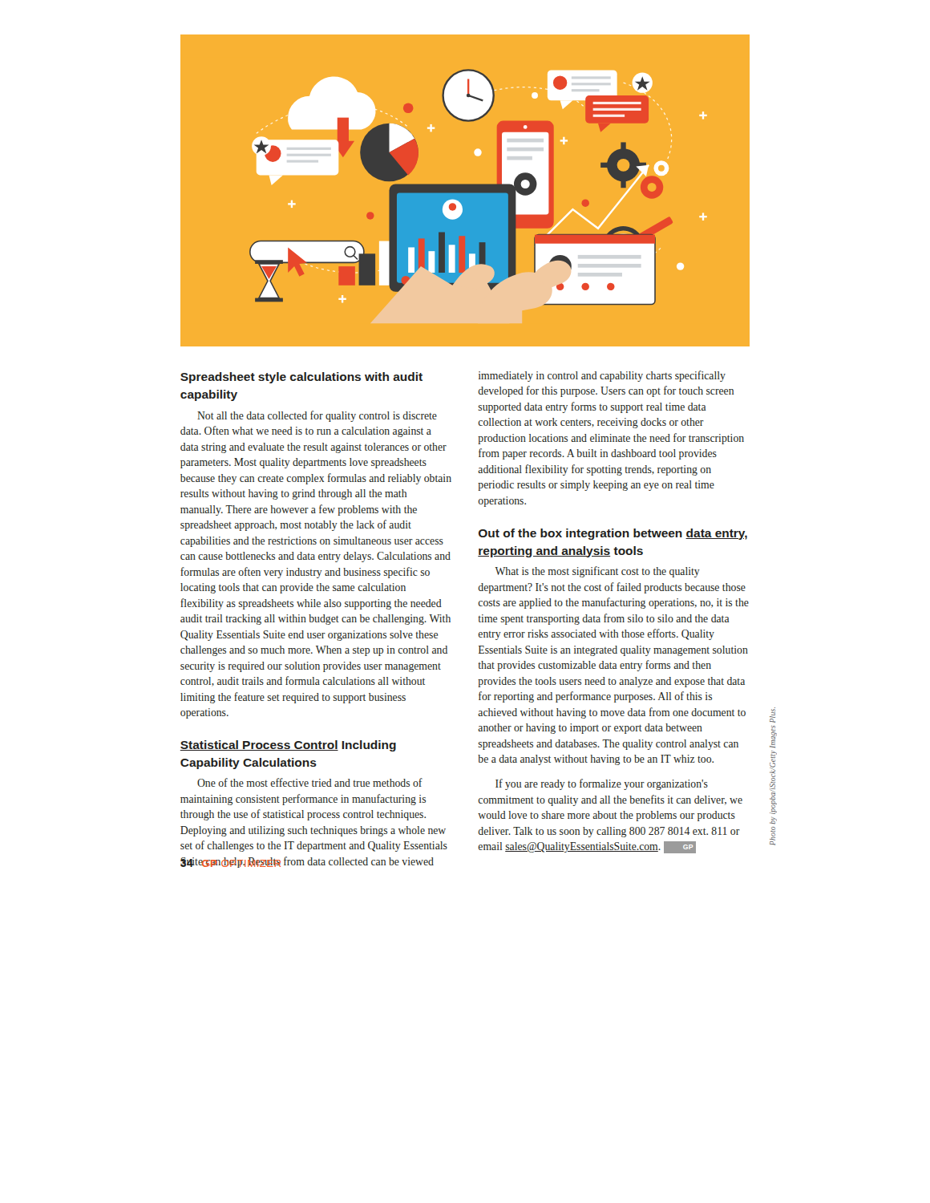Spreadsheet style calculations with audit capability
Not all the data collected for quality control is discrete data. Often what we need is to run a calculation against a data string and evaluate the result against tolerances or other parameters. Most quality departments love spreadsheets because they can create complex formulas and reliably obtain results without having to grind through all the math manually. There are however a few problems with the spreadsheet approach, most notably the lack of audit capabilities and the restrictions on simultaneous user access can cause bottlenecks and data entry delays. Calculations and formulas are often very industry and business specific so locating tools that can provide the same calculation flexibility as spreadsheets while also supporting the needed audit trail tracking all within budget can be challenging. With Quality Essentials Suite end user organizations solve these challenges and so much more. When a step up in control and security is required our solution provides user management control, audit trails and formula calculations all without limiting the feature set required to support business operations.
Statistical Process Control Including Capability Calculations
One of the most effective tried and true methods of maintaining consistent performance in manufacturing is through the use of statistical process control techniques. Deploying and utilizing such techniques brings a whole new set of challenges to the IT department and Quality Essentials Suite can help. Results from data collected can be viewed immediately in control and capability charts specifically developed for this purpose. Users can opt for touch screen supported data entry forms to support real time data collection at work centers, receiving docks or other production locations and eliminate the need for transcription from paper records. A built in dashboard tool provides additional flexibility for spotting trends, reporting on periodic results or simply keeping an eye on real time operations.
Out of the box integration between data entry, reporting and analysis tools
What is the most significant cost to the quality department? It's not the cost of failed products because those costs are applied to the manufacturing operations, no, it is the time spent transporting data from silo to silo and the data entry error risks associated with those efforts. Quality Essentials Suite is an integrated quality management solution that provides customizable data entry forms and then provides the tools users need to analyze and expose that data for reporting and performance purposes. All of this is achieved without having to move data from one document to another or having to import or export data between spreadsheets and databases. The quality control analyst can be a data analyst without having to be an IT whiz too.
If you are ready to formalize your organization's commitment to quality and all the benefits it can deliver, we would love to share more about the problems our products deliver. Talk to us soon by calling 800 287 8014 ext. 811 or email sales@QualityEssentialsSuite.com. GP
Photo by ipopba/iStock/Getty Images Plus.
34 GP OPTIMIZER